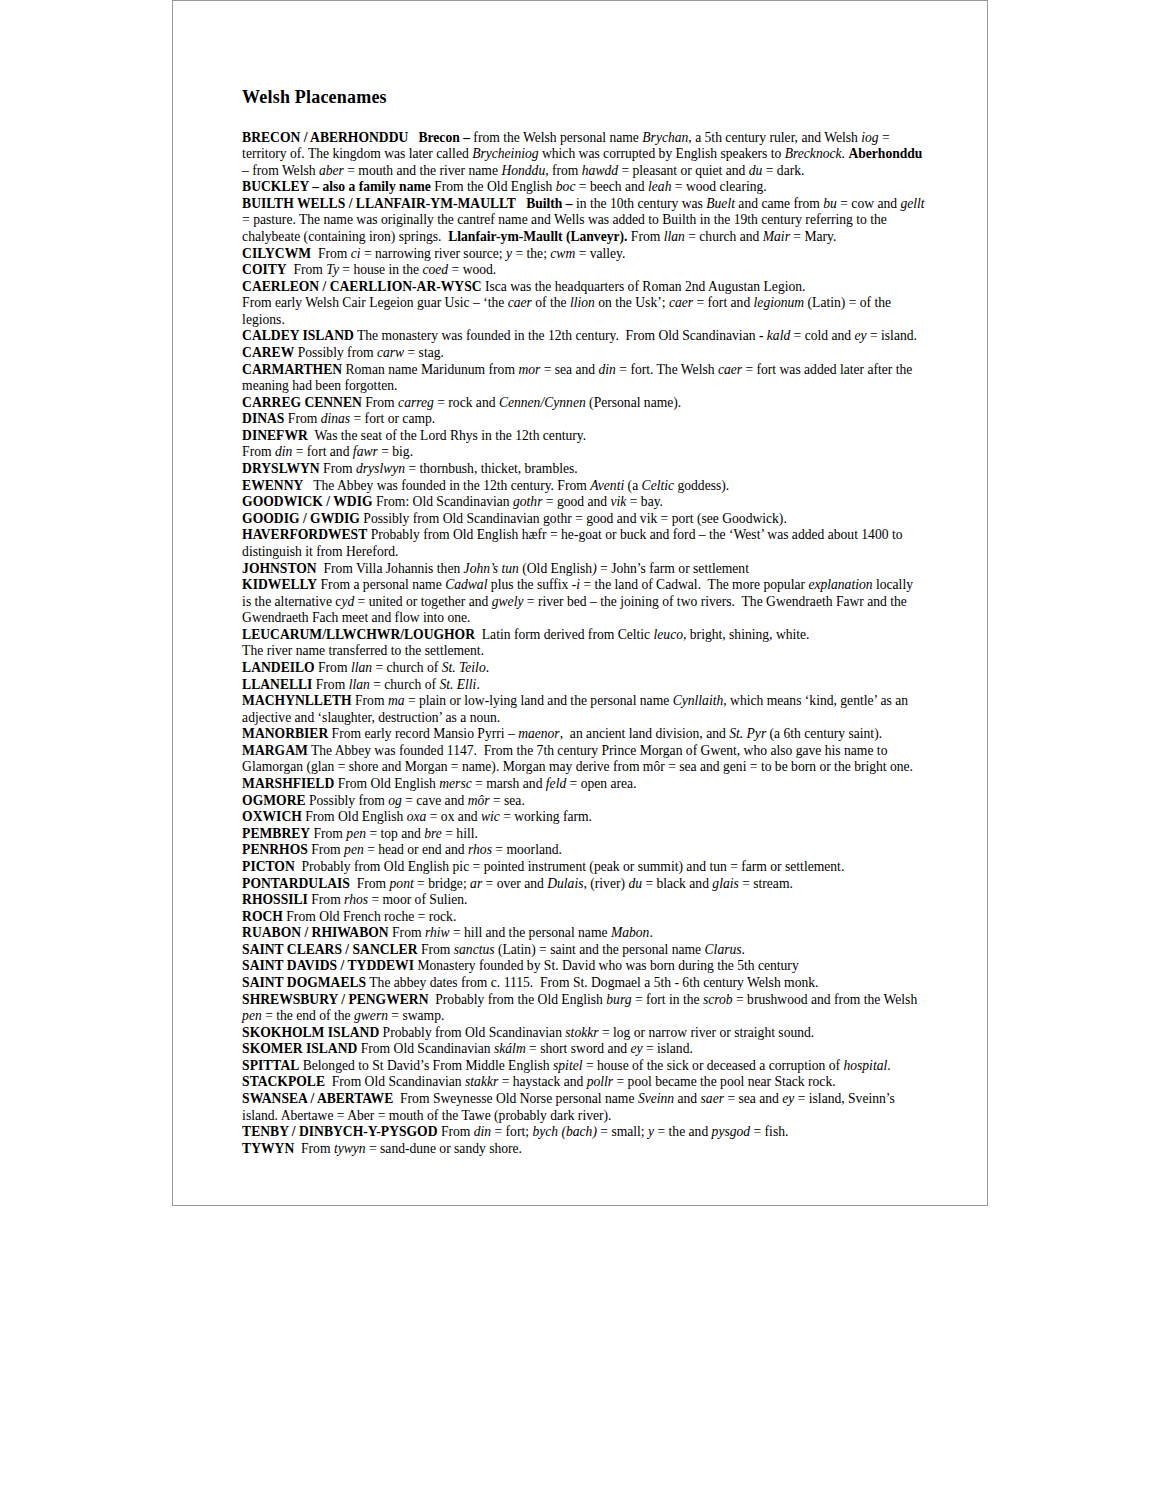Welsh Placenames
BRECON / ABERHONDDU Brecon – from the Welsh personal name Brychan, a 5th century ruler, and Welsh iog = territory of. The kingdom was later called Brycheiniog which was corrupted by English speakers to Brecknock. Aberhonddu – from Welsh aber = mouth and the river name Honddu, from hawdd = pleasant or quiet and du = dark.
BUCKLEY – also a family name From the Old English boc = beech and leah = wood clearing.
BUILTH WELLS / LLANFAIR-YM-MAULLT Builth – in the 10th century was Buelt and came from bu = cow and gellt = pasture. The name was originally the cantref name and Wells was added to Builth in the 19th century referring to the chalybeate (containing iron) springs. Llanfair-ym-Maullt (Lanveyr). From llan = church and Mair = Mary.
CILYCWM From ci = narrowing river source; y = the; cwm = valley.
COITY From Ty = house in the coed = wood.
CAERLEON / CAERLLION-AR-WYSC Isca was the headquarters of Roman 2nd Augustan Legion.
From early Welsh Cair Legeion guar Usic – ‘the caer of the llion on the Usk’; caer = fort and legionum (Latin) = of the legions.
CALDEY ISLAND The monastery was founded in the 12th century. From Old Scandinavian - kald = cold and ey = island.
CAREW Possibly from carw = stag.
CARMARTHEN Roman name Maridunum from mor = sea and din = fort. The Welsh caer = fort was added later after the meaning had been forgotten.
CARREG CENNEN From carreg = rock and Cennen/Cynnen (Personal name).
DINAS From dinas = fort or camp.
DINEFWR Was the seat of the Lord Rhys in the 12th century.
From din = fort and fawr = big.
DRYSLWYN From dryslwyn = thornbush, thicket, brambles.
EWENNY The Abbey was founded in the 12th century. From Aventi (a Celtic goddess).
GOODWICK / WDIG From: Old Scandinavian gothr = good and vik = bay.
GOODIG / GWDIG Possibly from Old Scandinavian gothr = good and vik = port (see Goodwick).
HAVERFORDWEST Probably from Old English hæfr = he-goat or buck and ford – the ‘West’ was added about 1400 to distinguish it from Hereford.
JOHNSTON From Villa Johannis then John’s tun (Old English) = John’s farm or settlement
KIDWELLY From a personal name Cadwal plus the suffix -i = the land of Cadwal. The more popular explanation locally is the alternative cyd = united or together and gwely = river bed – the joining of two rivers. The Gwendraeth Fawr and the Gwendraeth Fach meet and flow into one.
LEUCARUM/LLWCHWR/LOUGHOR Latin form derived from Celtic leuco, bright, shining, white.
The river name transferred to the settlement.
LANDEILO From llan = church of St. Teilo.
LLANELLI From llan = church of St. Elli.
MACHYNLLETH From ma = plain or low-lying land and the personal name Cynllaith, which means ‘kind, gentle’ as an adjective and ‘slaughter, destruction’ as a noun.
MANORBIER From early record Mansio Pyrri – maenor, an ancient land division, and St. Pyr (a 6th century saint).
MARGAM The Abbey was founded 1147. From the 7th century Prince Morgan of Gwent, who also gave his name to Glamorgan (glan = shore and Morgan = name). Morgan may derive from môr = sea and geni = to be born or the bright one.
MARSHFIELD From Old English mersc = marsh and feld = open area.
OGMORE Possibly from og = cave and môr = sea.
OXWICH From Old English oxa = ox and wic = working farm.
PEMBREY From pen = top and bre = hill.
PENRHOS From pen = head or end and rhos = moorland.
PICTON Probably from Old English pic = pointed instrument (peak or summit) and tun = farm or settlement.
PONTARDULAIS From pont = bridge; ar = over and Dulais, (river) du = black and glais = stream.
RHOSSILI From rhos = moor of Sulien.
ROCH From Old French roche = rock.
RUABON / RHIWABON From rhiw = hill and the personal name Mabon.
SAINT CLEARS / SANCLER From sanctus (Latin) = saint and the personal name Clarus.
SAINT DAVIDS / TYDDEWI Monastery founded by St. David who was born during the 5th century
SAINT DOGMAELS The abbey dates from c. 1115. From St. Dogmael a 5th - 6th century Welsh monk.
SHREWSBURY / PENGWERN Probably from the Old English burg = fort in the scrob = brushwood and from the Welsh pen = the end of the gwern = swamp.
SKOKHOLM ISLAND Probably from Old Scandinavian stokkr = log or narrow river or straight sound.
SKOMER ISLAND From Old Scandinavian skálm = short sword and ey = island.
SPITTAL Belonged to St David’s From Middle English spitel = house of the sick or deceased a corruption of hospital.
STACKPOLE From Old Scandinavian stakkr = haystack and pollr = pool became the pool near Stack rock.
SWANSEA / ABERTAWE From Sweynesse Old Norse personal name Sveinn and saer = sea and ey = island, Sveinn’s island. Abertawe = Aber = mouth of the Tawe (probably dark river).
TENBY / DINBYCH-Y-PYSGOD From din = fort; bych (bach) = small; y = the and pysgod = fish.
TYWYN From tywyn = sand-dune or sandy shore.